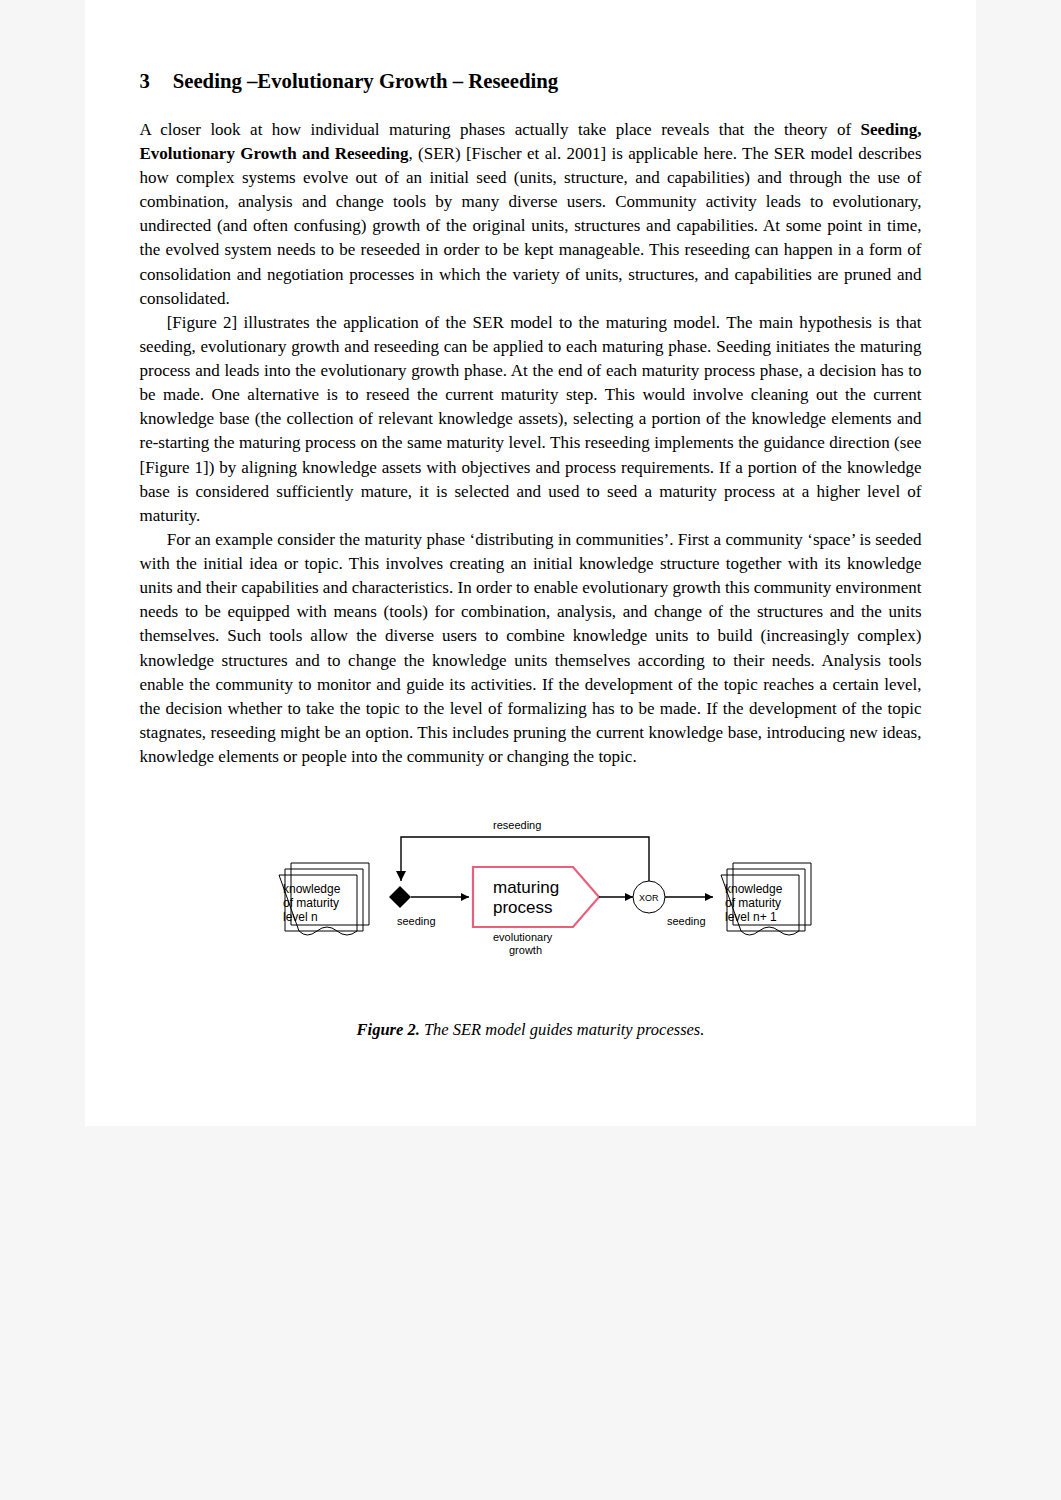3 Seeding –Evolutionary Growth – Reseeding
A closer look at how individual maturing phases actually take place reveals that the theory of Seeding, Evolutionary Growth and Reseeding, (SER) [Fischer et al. 2001] is applicable here. The SER model describes how complex systems evolve out of an initial seed (units, structure, and capabilities) and through the use of combination, analysis and change tools by many diverse users. Community activity leads to evolutionary, undirected (and often confusing) growth of the original units, structures and capabilities. At some point in time, the evolved system needs to be reseeded in order to be kept manageable. This reseeding can happen in a form of consolidation and negotiation processes in which the variety of units, structures, and capabilities are pruned and consolidated.
[Figure 2] illustrates the application of the SER model to the maturing model. The main hypothesis is that seeding, evolutionary growth and reseeding can be applied to each maturing phase. Seeding initiates the maturing process and leads into the evolutionary growth phase. At the end of each maturity process phase, a decision has to be made. One alternative is to reseed the current maturity step. This would involve cleaning out the current knowledge base (the collection of relevant knowledge assets), selecting a portion of the knowledge elements and re-starting the maturing process on the same maturity level. This reseeding implements the guidance direction (see [Figure 1]) by aligning knowledge assets with objectives and process requirements. If a portion of the knowledge base is considered sufficiently mature, it is selected and used to seed a maturity process at a higher level of maturity.
For an example consider the maturity phase ‘distributing in communities’. First a community ‘space’ is seeded with the initial idea or topic. This involves creating an initial knowledge structure together with its knowledge units and their capabilities and characteristics. In order to enable evolutionary growth this community environment needs to be equipped with means (tools) for combination, analysis, and change of the structures and the units themselves. Such tools allow the diverse users to combine knowledge units to build (increasingly complex) knowledge structures and to change the knowledge units themselves according to their needs. Analysis tools enable the community to monitor and guide its activities. If the development of the topic reaches a certain level, the decision whether to take the topic to the level of formalizing has to be made. If the development of the topic stagnates, reseeding might be an option. This includes pruning the current knowledge base, introducing new ideas, knowledge elements or people into the community or changing the topic.
knowledge of maturity level n seeding maturing process evolutionary growth XOR seeding reseeding knowledge of maturity level n+ 1
Figure 2. The SER model guides maturity processes.